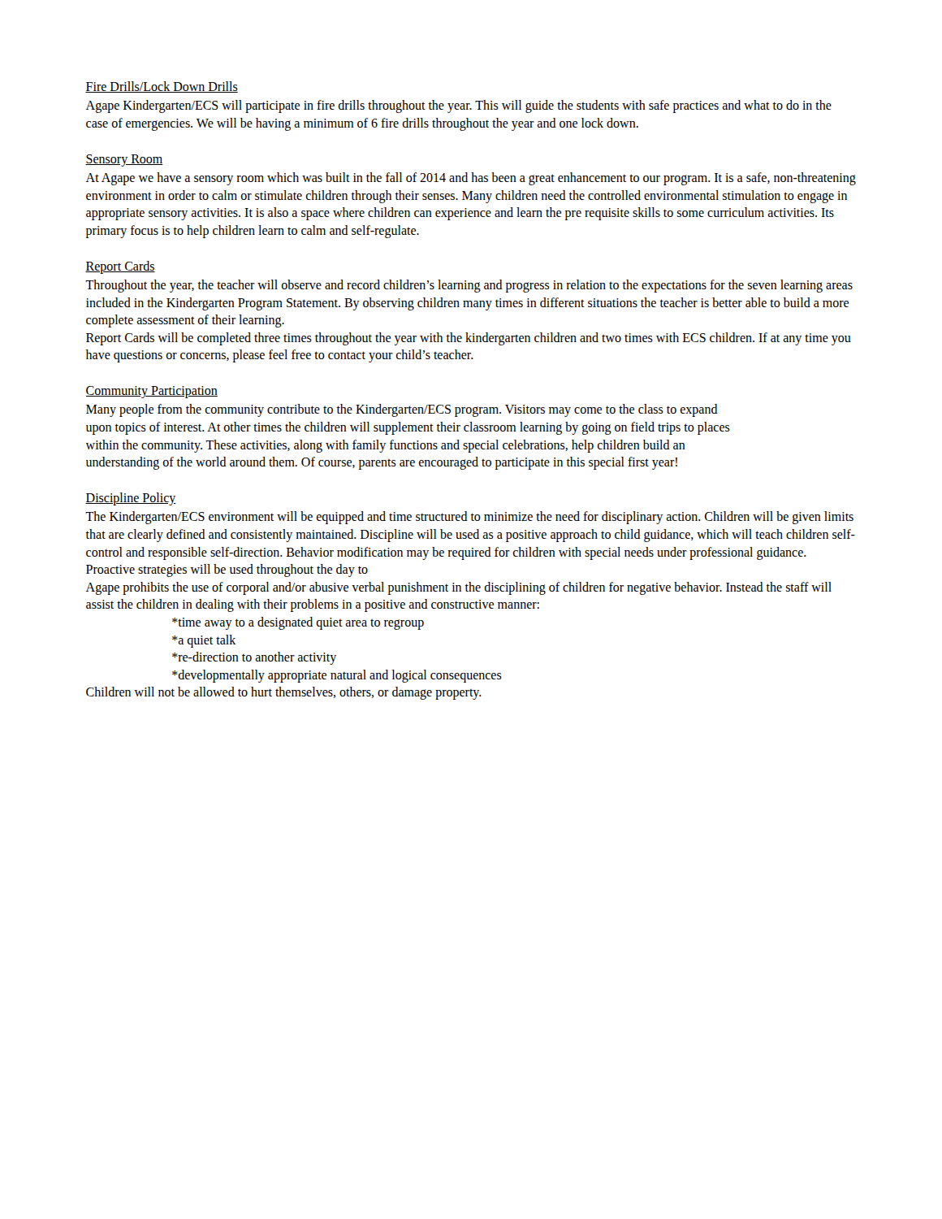Fire Drills/Lock Down Drills
Agape Kindergarten/ECS will participate in fire drills throughout the year. This will guide the students with safe practices and what to do in the case of emergencies. We will be having a minimum of 6 fire drills throughout the year and one lock down.
Sensory Room
At Agape we have a sensory room which was built in the fall of 2014 and has been a great enhancement to our program. It is a safe, non-threatening environment in order to calm or stimulate children through their senses. Many children need the controlled environmental stimulation to engage in appropriate sensory activities. It is also a space where children can experience and learn the pre requisite skills to some curriculum activities. Its primary focus is to help children learn to calm and self-regulate.
Report Cards
Throughout the year, the teacher will observe and record children’s learning and progress in relation to the expectations for the seven learning areas included in the Kindergarten Program Statement. By observing children many times in different situations the teacher is better able to build a more complete assessment of their learning.
Report Cards will be completed three times throughout the year with the kindergarten children and two times with ECS children. If at any time you have questions or concerns, please feel free to contact your child’s teacher.
Community Participation
Many people from the community contribute to the Kindergarten/ECS program. Visitors may come to the class to expand upon topics of interest. At other times the children will supplement their classroom learning by going on field trips to places within the community. These activities, along with family functions and special celebrations, help children build an understanding of the world around them. Of course, parents are encouraged to participate in this special first year!
Discipline Policy
The Kindergarten/ECS environment will be equipped and time structured to minimize the need for disciplinary action. Children will be given limits that are clearly defined and consistently maintained. Discipline will be used as a positive approach to child guidance, which will teach children self-control and responsible self-direction. Behavior modification may be required for children with special needs under professional guidance. Proactive strategies will be used throughout the day to
Agape prohibits the use of corporal and/or abusive verbal punishment in the disciplining of children for negative behavior. Instead the staff will assist the children in dealing with their problems in a positive and constructive manner:
*time away to a designated quiet area to regroup
*a quiet talk
*re-direction to another activity
*developmentally appropriate natural and logical consequences
Children will not be allowed to hurt themselves, others, or damage property.